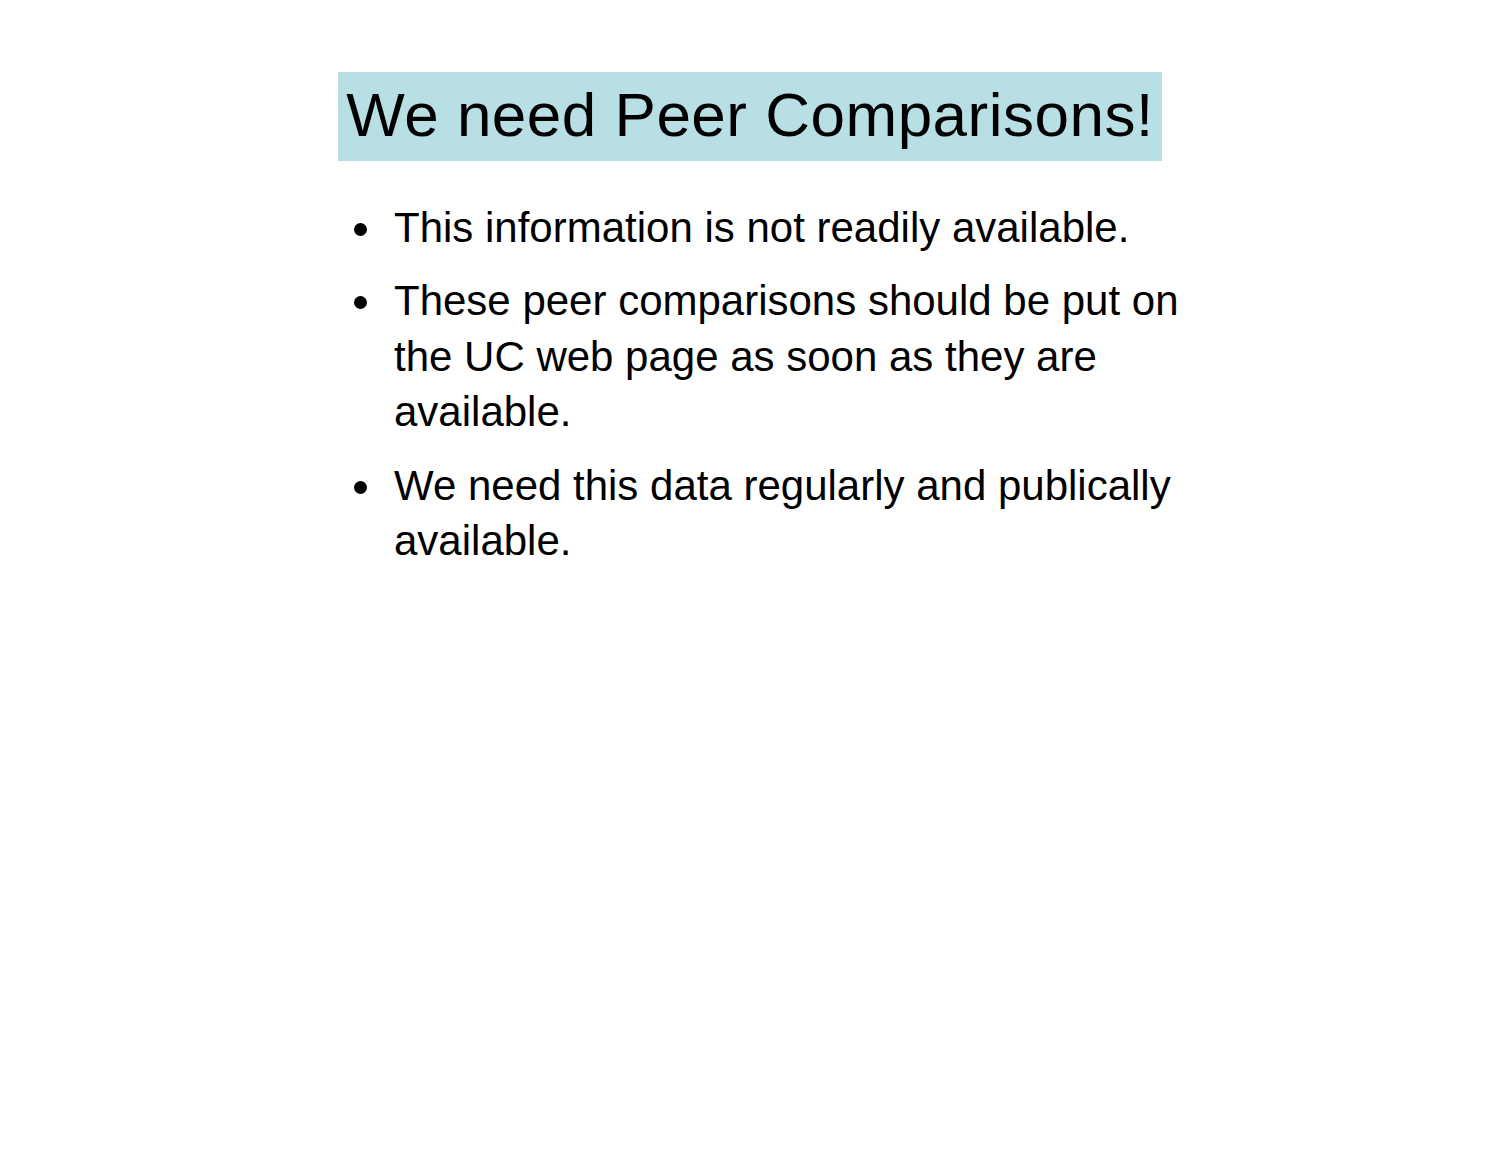We need Peer Comparisons!
This information is not readily available.
These peer comparisons should be put on the UC web page as soon as they are available.
We need this data regularly and publically available.